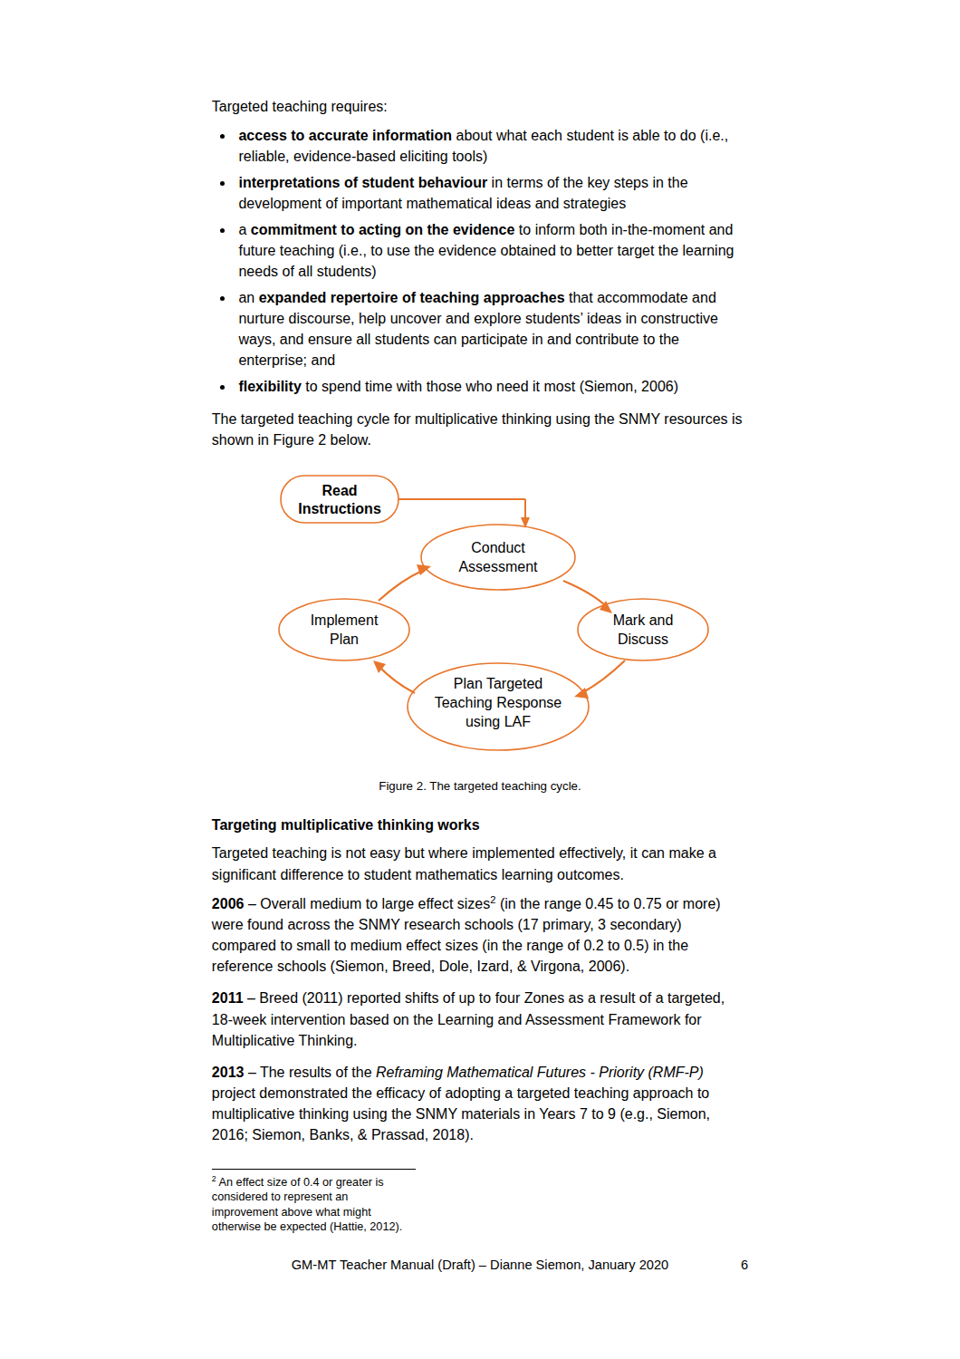Targeted teaching requires:
access to accurate information about what each student is able to do (i.e., reliable, evidence-based eliciting tools)
interpretations of student behaviour in terms of the key steps in the development of important mathematical ideas and strategies
a commitment to acting on the evidence to inform both in-the-moment and future teaching (i.e., to use the evidence obtained to better target the learning needs of all students)
an expanded repertoire of teaching approaches that accommodate and nurture discourse, help uncover and explore students’ ideas in constructive ways, and ensure all students can participate in and contribute to the enterprise; and
flexibility to spend time with those who need it most (Siemon, 2006)
The targeted teaching cycle for multiplicative thinking using the SNMY resources is shown in Figure 2 below.
Read Instructions Conduct Assessment Mark and Discuss Plan Targeted Teaching Response using LAF Implement Plan
Figure 2. The targeted teaching cycle.
Targeting multiplicative thinking works
Targeted teaching is not easy but where implemented effectively, it can make a significant difference to student mathematics learning outcomes.
2006 – Overall medium to large effect sizes2 (in the range 0.45 to 0.75 or more) were found across the SNMY research schools (17 primary, 3 secondary) compared to small to medium effect sizes (in the range of 0.2 to 0.5) in the reference schools (Siemon, Breed, Dole, Izard, & Virgona, 2006).
2011 – Breed (2011) reported shifts of up to four Zones as a result of a targeted, 18-week intervention based on the Learning and Assessment Framework for Multiplicative Thinking.
2013 – The results of the Reframing Mathematical Futures - Priority (RMF-P) project demonstrated the efficacy of adopting a targeted teaching approach to multiplicative thinking using the SNMY materials in Years 7 to 9 (e.g., Siemon, 2016; Siemon, Banks, & Prassad, 2018).
2 An effect size of 0.4 or greater is considered to represent an improvement above what might otherwise be expected (Hattie, 2012).
GM-MT Teacher Manual (Draft) – Dianne Siemon, January 2020 6